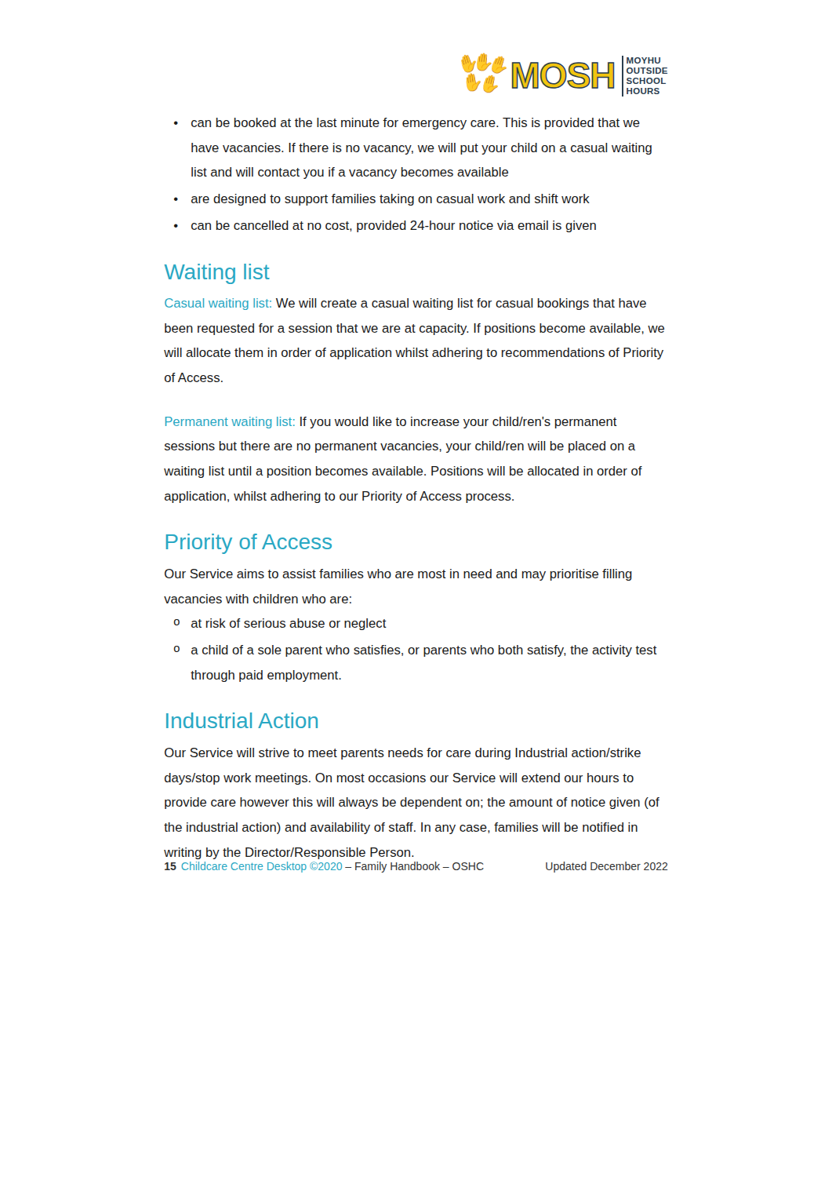✋ ✋ ✋ ✋ ✋
MOSH
Moyhu
Outside
School
Hours
can be booked at the last minute for emergency care. This is provided that we have vacancies. If there is no vacancy, we will put your child on a casual waiting list and will contact you if a vacancy becomes available
are designed to support families taking on casual work and shift work
can be cancelled at no cost, provided 24-hour notice via email is given
Waiting list
Casual waiting list: We will create a casual waiting list for casual bookings that have been requested for a session that we are at capacity. If positions become available, we will allocate them in order of application whilst adhering to recommendations of Priority of Access.
Permanent waiting list: If you would like to increase your child/ren's permanent sessions but there are no permanent vacancies, your child/ren will be placed on a waiting list until a position becomes available. Positions will be allocated in order of application, whilst adhering to our Priority of Access process.
Priority of Access
Our Service aims to assist families who are most in need and may prioritise filling vacancies with children who are:
at risk of serious abuse or neglect
a child of a sole parent who satisfies, or parents who both satisfy, the activity test through paid employment.
Industrial Action
Our Service will strive to meet parents needs for care during Industrial action/strike days/stop work meetings. On most occasions our Service will extend our hours to provide care however this will always be dependent on; the amount of notice given (of the industrial action) and availability of staff. In any case, families will be notified in writing by the Director/Responsible Person.
15 Childcare Centre Desktop ©2020 – Family Handbook – OSHC Updated December 2022